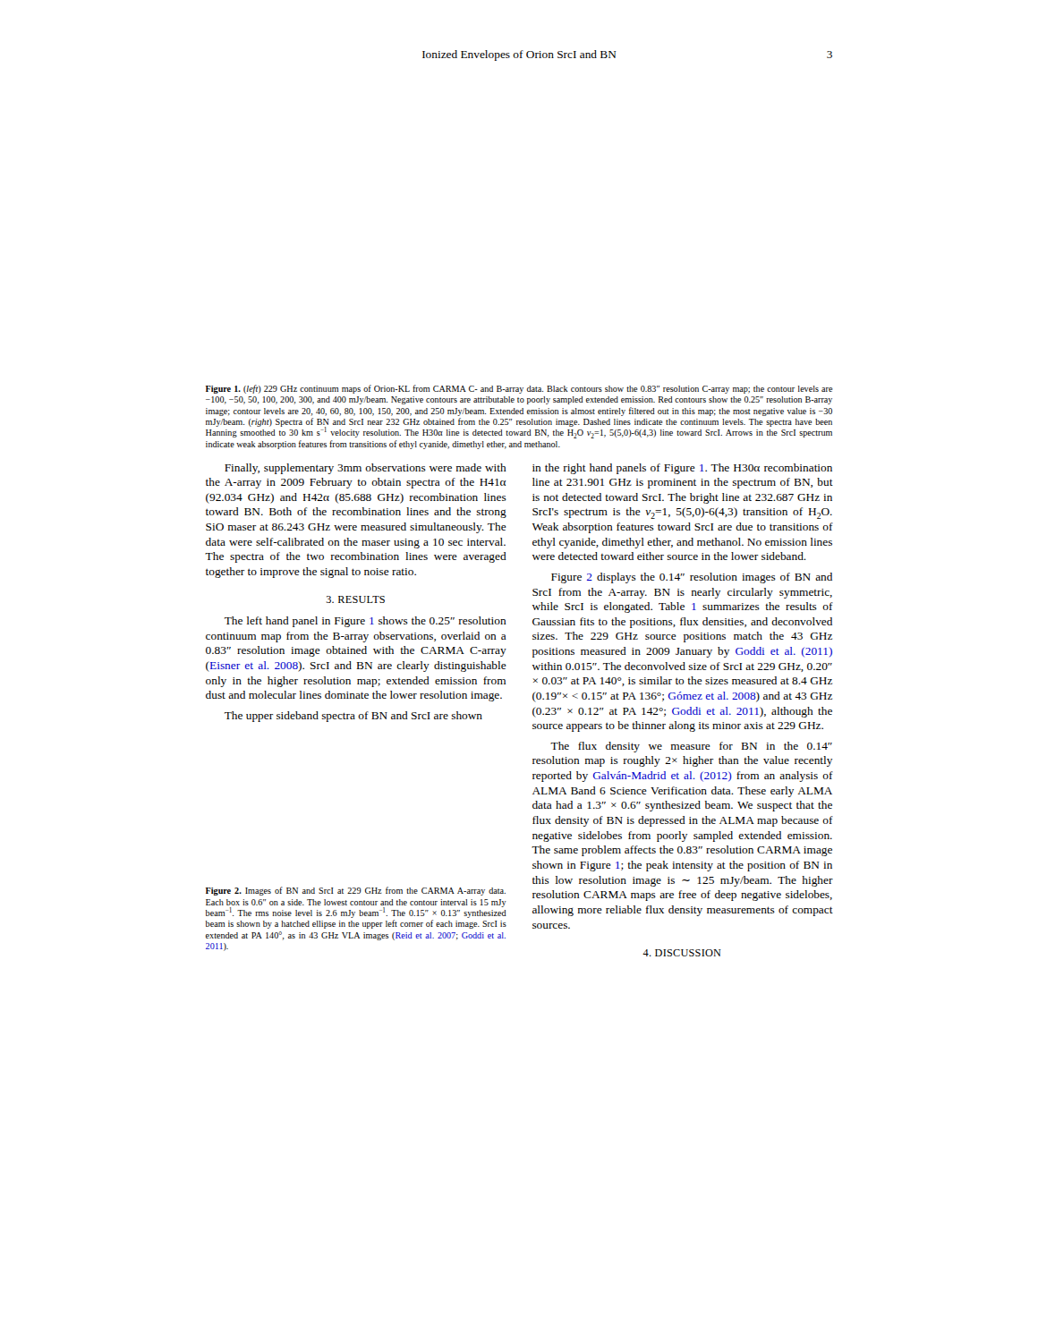Ionized Envelopes of Orion SrcI and BN 3
Figure 1. (left) 229 GHz continuum maps of Orion-KL from CARMA C- and B-array data. Black contours show the 0.83″ resolution C-array map; the contour levels are −100, −50, 50, 100, 200, 300, and 400 mJy/beam. Negative contours are attributable to poorly sampled extended emission. Red contours show the 0.25″ resolution B-array image; contour levels are 20, 40, 60, 80, 100, 150, 200, and 250 mJy/beam. Extended emission is almost entirely filtered out in this map; the most negative value is −30 mJy/beam. (right) Spectra of BN and SrcI near 232 GHz obtained from the 0.25″ resolution image. Dashed lines indicate the continuum levels. The spectra have been Hanning smoothed to 30 km s−1 velocity resolution. The H30α line is detected toward BN, the H2O v2=1, 5(5,0)-6(4,3) line toward SrcI. Arrows in the SrcI spectrum indicate weak absorption features from transitions of ethyl cyanide, dimethyl ether, and methanol.
Finally, supplementary 3mm observations were made with the A-array in 2009 February to obtain spectra of the H41α (92.034 GHz) and H42α (85.688 GHz) recombination lines toward BN. Both of the recombination lines and the strong SiO maser at 86.243 GHz were measured simultaneously. The data were self-calibrated on the maser using a 10 sec interval. The spectra of the two recombination lines were averaged together to improve the signal to noise ratio.
3. Results
The left hand panel in Figure 1 shows the 0.25″ resolution continuum map from the B-array observations, overlaid on a 0.83″ resolution image obtained with the CARMA C-array (Eisner et al. 2008). SrcI and BN are clearly distinguishable only in the higher resolution map; extended emission from dust and molecular lines dominate the lower resolution image.
The upper sideband spectra of BN and SrcI are shown
Figure 2. Images of BN and SrcI at 229 GHz from the CARMA A-array data. Each box is 0.6″ on a side. The lowest contour and the contour interval is 15 mJy beam−1. The rms noise level is 2.6 mJy beam−1. The 0.15″ × 0.13″ synthesized beam is shown by a hatched ellipse in the upper left corner of each image. SrcI is extended at PA 140°, as in 43 GHz VLA images (Reid et al. 2007; Goddi et al. 2011).
in the right hand panels of Figure 1. The H30α recombination line at 231.901 GHz is prominent in the spectrum of BN, but is not detected toward SrcI. The bright line at 232.687 GHz in SrcI's spectrum is the v2=1, 5(5,0)-6(4,3) transition of H2O. Weak absorption features toward SrcI are due to transitions of ethyl cyanide, dimethyl ether, and methanol. No emission lines were detected toward either source in the lower sideband.
Figure 2 displays the 0.14″ resolution images of BN and SrcI from the A-array. BN is nearly circularly symmetric, while SrcI is elongated. Table 1 summarizes the results of Gaussian fits to the positions, flux densities, and deconvolved sizes. The 229 GHz source positions match the 43 GHz positions measured in 2009 January by Goddi et al. (2011) within 0.015″. The deconvolved size of SrcI at 229 GHz, 0.20″ × 0.03″ at PA 140°, is similar to the sizes measured at 8.4 GHz (0.19″× < 0.15″ at PA 136°; Gómez et al. 2008) and at 43 GHz (0.23″ × 0.12″ at PA 142°; Goddi et al. 2011), although the source appears to be thinner along its minor axis at 229 GHz.
The flux density we measure for BN in the 0.14″ resolution map is roughly 2× higher than the value recently reported by Galván-Madrid et al. (2012) from an analysis of ALMA Band 6 Science Verification data. These early ALMA data had a 1.3″ × 0.6″ synthesized beam. We suspect that the flux density of BN is depressed in the ALMA map because of negative sidelobes from poorly sampled extended emission. The same problem affects the 0.83″ resolution CARMA image shown in Figure 1; the peak intensity at the position of BN in this low resolution image is ∼ 125 mJy/beam. The higher resolution CARMA maps are free of deep negative sidelobes, allowing more reliable flux density measurements of compact sources.
4. Discussion